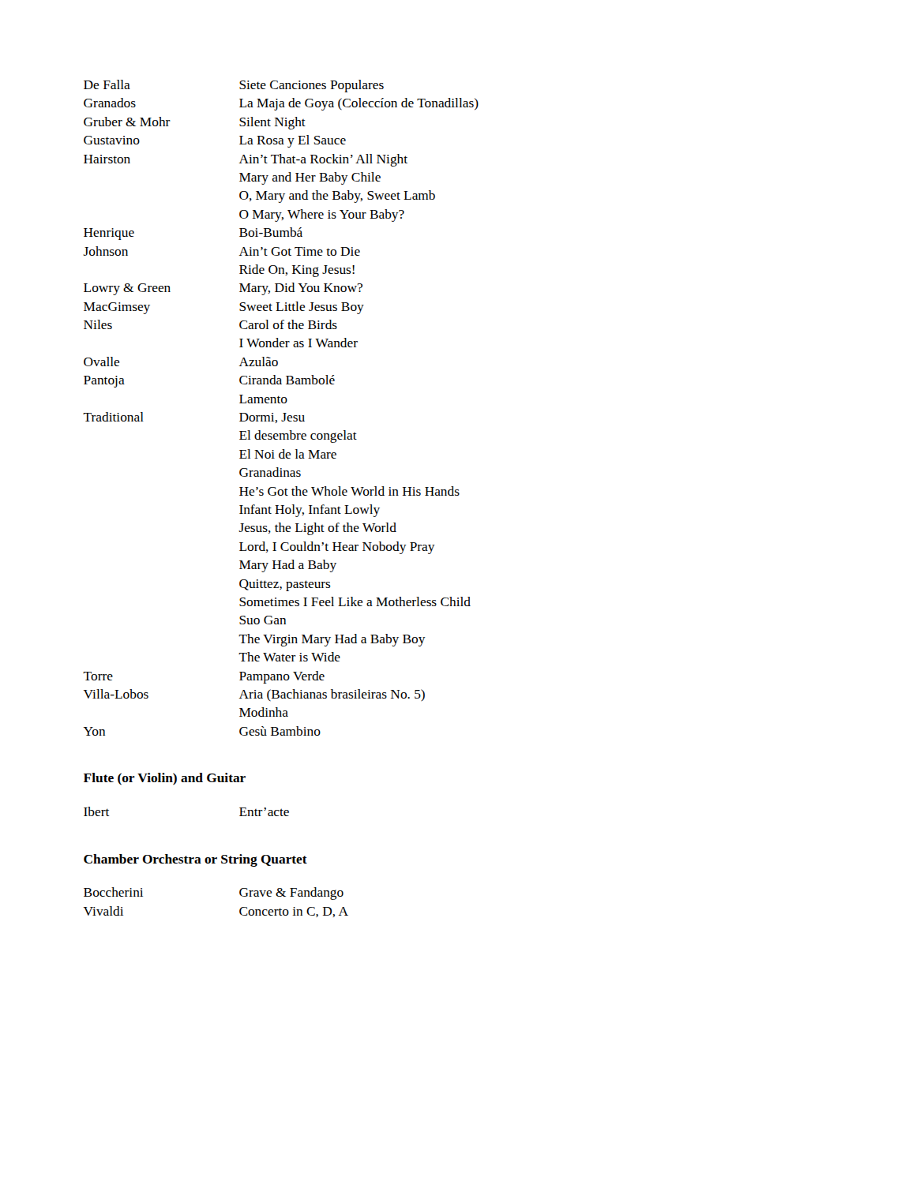| De Falla | Siete Canciones Populares |
| Granados | La Maja de Goya (Coleccíon de Tonadillas) |
| Gruber & Mohr | Silent Night |
| Gustavino | La Rosa y El Sauce |
| Hairston | Ain’t That-a Rockin’ All Night |
| | Mary and Her Baby Chile |
| | O, Mary and the Baby, Sweet Lamb |
| | O Mary, Where is Your Baby? |
| Henrique | Boi-Bumbá |
| Johnson | Ain’t Got Time to Die |
| | Ride On, King Jesus! |
| Lowry & Green | Mary, Did You Know? |
| MacGimsey | Sweet Little Jesus Boy |
| Niles | Carol of the Birds |
| | I Wonder as I Wander |
| Ovalle | Azulão |
| Pantoja | Ciranda Bambolé |
| | Lamento |
| Traditional | Dormi, Jesu |
| | El desembre congelat |
| | El Noi de la Mare |
| | Granadinas |
| | He’s Got the Whole World in His Hands |
| | Infant Holy, Infant Lowly |
| | Jesus, the Light of the World |
| | Lord, I Couldn’t Hear Nobody Pray |
| | Mary Had a Baby |
| | Quittez, pasteurs |
| | Sometimes I Feel Like a Motherless Child |
| | Suo Gan |
| | The Virgin Mary Had a Baby Boy |
| | The Water is Wide |
| Torre | Pampano Verde |
| Villa-Lobos | Aria (Bachianas brasileiras No. 5) |
| | Modinha |
| Yon | Gesù Bambino |
Flute (or Violin) and Guitar
| Ibert | Entr’acte |
Chamber Orchestra or String Quartet
| Boccherini | Grave & Fandango |
| Vivaldi | Concerto in C, D, A |